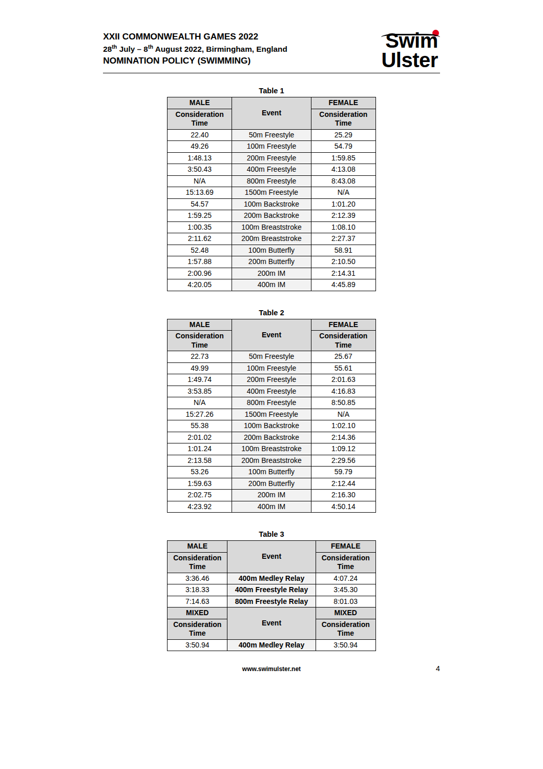XXII COMMONWEALTH GAMES 2022
28th July – 8th August 2022, Birmingham, England
NOMINATION POLICY (SWIMMING)
Swim Ulster
Table 1
| MALE | Event | FEMALE |
| --- | --- | --- |
| Consideration Time | Consideration Time |
| 22.40 | 50m Freestyle | 25.29 |
| 49.26 | 100m Freestyle | 54.79 |
| 1:48.13 | 200m Freestyle | 1:59.85 |
| 3:50.43 | 400m Freestyle | 4:13.08 |
| N/A | 800m Freestyle | 8:43.08 |
| 15:13.69 | 1500m Freestyle | N/A |
| 54.57 | 100m Backstroke | 1:01.20 |
| 1:59.25 | 200m Backstroke | 2:12.39 |
| 1:00.35 | 100m Breaststroke | 1:08.10 |
| 2:11.62 | 200m Breaststroke | 2:27.37 |
| 52.48 | 100m Butterfly | 58.91 |
| 1:57.88 | 200m Butterfly | 2:10.50 |
| 2:00.96 | 200m IM | 2:14.31 |
| 4:20.05 | 400m IM | 4:45.89 |
Table 2
| MALE | Event | FEMALE |
| --- | --- | --- |
| Consideration Time | Consideration Time |
| 22.73 | 50m Freestyle | 25.67 |
| 49.99 | 100m Freestyle | 55.61 |
| 1:49.74 | 200m Freestyle | 2:01.63 |
| 3:53.85 | 400m Freestyle | 4:16.83 |
| N/A | 800m Freestyle | 8:50.85 |
| 15:27.26 | 1500m Freestyle | N/A |
| 55.38 | 100m Backstroke | 1:02.10 |
| 2:01.02 | 200m Backstroke | 2:14.36 |
| 1:01.24 | 100m Breaststroke | 1:09.12 |
| 2:13.58 | 200m Breaststroke | 2:29.56 |
| 53.26 | 100m Butterfly | 59.79 |
| 1:59.63 | 200m Butterfly | 2:12.44 |
| 2:02.75 | 200m IM | 2:16.30 |
| 4:23.92 | 400m IM | 4:50.14 |
Table 3
| MALE | Event | FEMALE |
| --- | --- | --- |
| Consideration Time | Consideration Time |
| 3:36.46 | 400m Medley Relay | 4:07.24 |
| 3:18.33 | 400m Freestyle Relay | 3:45.30 |
| 7:14.63 | 800m Freestyle Relay | 8:01.03 |
| MIXED | Event | MIXED |
| Consideration Time | Consideration Time |
| 3:50.94 | 400m Medley Relay | 3:50.94 |
www.swimulster.net 4